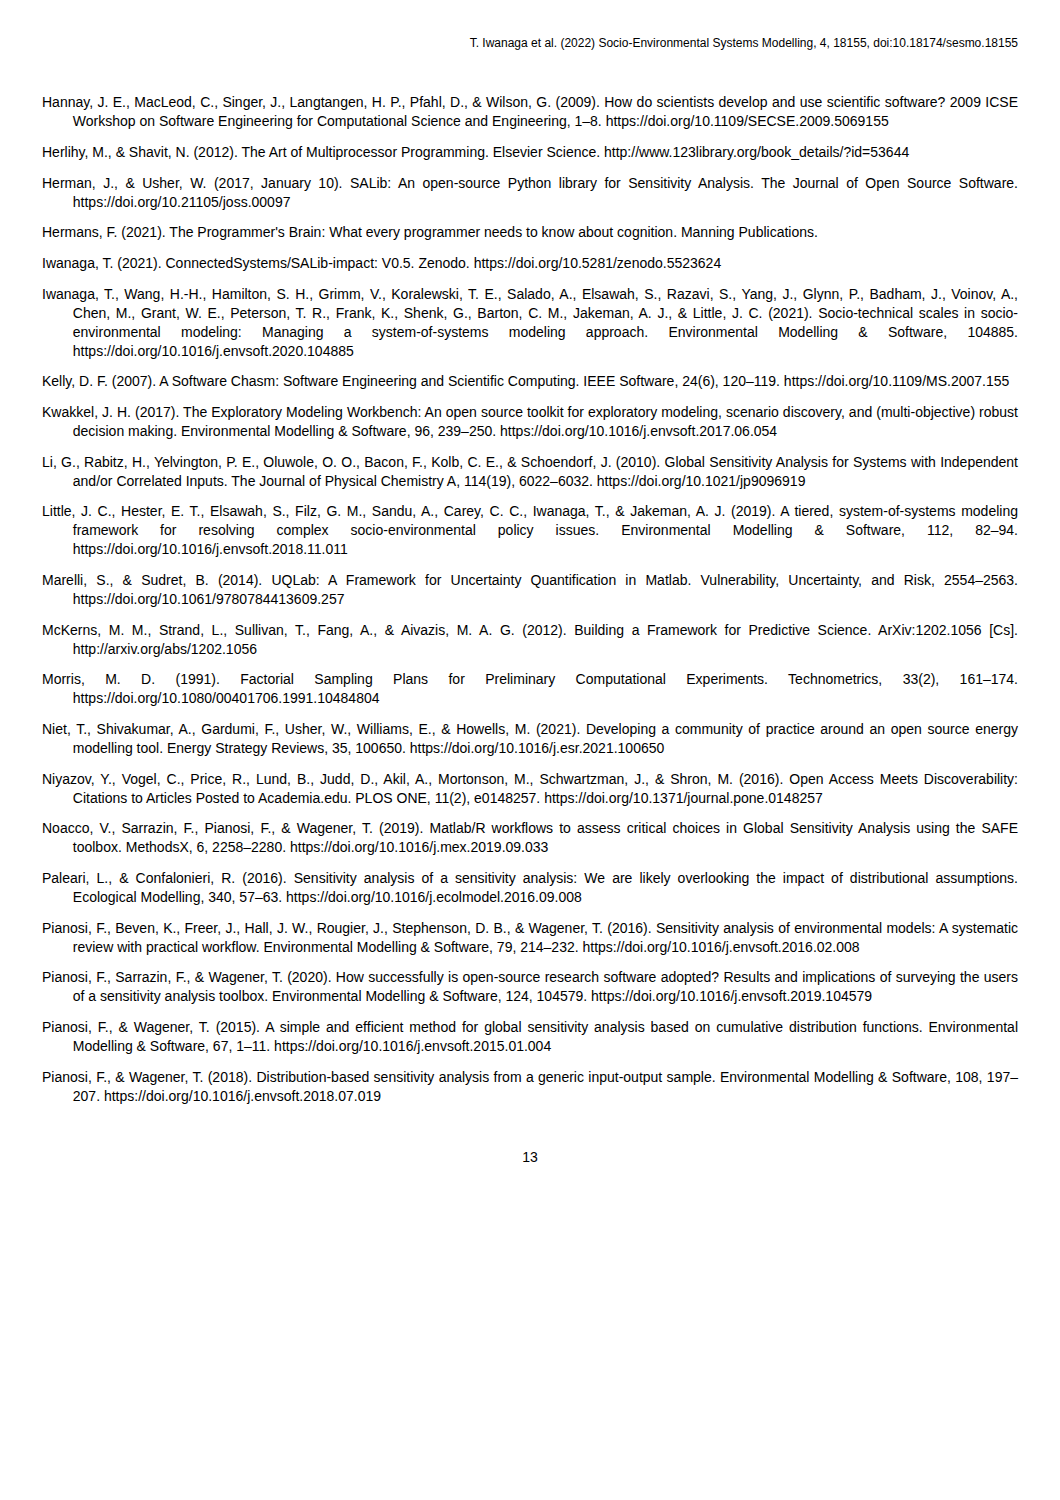T. Iwanaga et al. (2022) Socio-Environmental Systems Modelling, 4, 18155, doi:10.18174/sesmo.18155
Hannay, J. E., MacLeod, C., Singer, J., Langtangen, H. P., Pfahl, D., & Wilson, G. (2009). How do scientists develop and use scientific software? 2009 ICSE Workshop on Software Engineering for Computational Science and Engineering, 1–8. https://doi.org/10.1109/SECSE.2009.5069155
Herlihy, M., & Shavit, N. (2012). The Art of Multiprocessor Programming. Elsevier Science. http://www.123library.org/book_details/?id=53644
Herman, J., & Usher, W. (2017, January 10). SALib: An open-source Python library for Sensitivity Analysis. The Journal of Open Source Software. https://doi.org/10.21105/joss.00097
Hermans, F. (2021). The Programmer's Brain: What every programmer needs to know about cognition. Manning Publications.
Iwanaga, T. (2021). ConnectedSystems/SALib-impact: V0.5. Zenodo. https://doi.org/10.5281/zenodo.5523624
Iwanaga, T., Wang, H.-H., Hamilton, S. H., Grimm, V., Koralewski, T. E., Salado, A., Elsawah, S., Razavi, S., Yang, J., Glynn, P., Badham, J., Voinov, A., Chen, M., Grant, W. E., Peterson, T. R., Frank, K., Shenk, G., Barton, C. M., Jakeman, A. J., & Little, J. C. (2021). Socio-technical scales in socio-environmental modeling: Managing a system-of-systems modeling approach. Environmental Modelling & Software, 104885. https://doi.org/10.1016/j.envsoft.2020.104885
Kelly, D. F. (2007). A Software Chasm: Software Engineering and Scientific Computing. IEEE Software, 24(6), 120–119. https://doi.org/10.1109/MS.2007.155
Kwakkel, J. H. (2017). The Exploratory Modeling Workbench: An open source toolkit for exploratory modeling, scenario discovery, and (multi-objective) robust decision making. Environmental Modelling & Software, 96, 239–250. https://doi.org/10.1016/j.envsoft.2017.06.054
Li, G., Rabitz, H., Yelvington, P. E., Oluwole, O. O., Bacon, F., Kolb, C. E., & Schoendorf, J. (2010). Global Sensitivity Analysis for Systems with Independent and/or Correlated Inputs. The Journal of Physical Chemistry A, 114(19), 6022–6032. https://doi.org/10.1021/jp9096919
Little, J. C., Hester, E. T., Elsawah, S., Filz, G. M., Sandu, A., Carey, C. C., Iwanaga, T., & Jakeman, A. J. (2019). A tiered, system-of-systems modeling framework for resolving complex socio-environmental policy issues. Environmental Modelling & Software, 112, 82–94. https://doi.org/10.1016/j.envsoft.2018.11.011
Marelli, S., & Sudret, B. (2014). UQLab: A Framework for Uncertainty Quantification in Matlab. Vulnerability, Uncertainty, and Risk, 2554–2563. https://doi.org/10.1061/9780784413609.257
McKerns, M. M., Strand, L., Sullivan, T., Fang, A., & Aivazis, M. A. G. (2012). Building a Framework for Predictive Science. ArXiv:1202.1056 [Cs]. http://arxiv.org/abs/1202.1056
Morris, M. D. (1991). Factorial Sampling Plans for Preliminary Computational Experiments. Technometrics, 33(2), 161–174. https://doi.org/10.1080/00401706.1991.10484804
Niet, T., Shivakumar, A., Gardumi, F., Usher, W., Williams, E., & Howells, M. (2021). Developing a community of practice around an open source energy modelling tool. Energy Strategy Reviews, 35, 100650. https://doi.org/10.1016/j.esr.2021.100650
Niyazov, Y., Vogel, C., Price, R., Lund, B., Judd, D., Akil, A., Mortonson, M., Schwartzman, J., & Shron, M. (2016). Open Access Meets Discoverability: Citations to Articles Posted to Academia.edu. PLOS ONE, 11(2), e0148257. https://doi.org/10.1371/journal.pone.0148257
Noacco, V., Sarrazin, F., Pianosi, F., & Wagener, T. (2019). Matlab/R workflows to assess critical choices in Global Sensitivity Analysis using the SAFE toolbox. MethodsX, 6, 2258–2280. https://doi.org/10.1016/j.mex.2019.09.033
Paleari, L., & Confalonieri, R. (2016). Sensitivity analysis of a sensitivity analysis: We are likely overlooking the impact of distributional assumptions. Ecological Modelling, 340, 57–63. https://doi.org/10.1016/j.ecolmodel.2016.09.008
Pianosi, F., Beven, K., Freer, J., Hall, J. W., Rougier, J., Stephenson, D. B., & Wagener, T. (2016). Sensitivity analysis of environmental models: A systematic review with practical workflow. Environmental Modelling & Software, 79, 214–232. https://doi.org/10.1016/j.envsoft.2016.02.008
Pianosi, F., Sarrazin, F., & Wagener, T. (2020). How successfully is open-source research software adopted? Results and implications of surveying the users of a sensitivity analysis toolbox. Environmental Modelling & Software, 124, 104579. https://doi.org/10.1016/j.envsoft.2019.104579
Pianosi, F., & Wagener, T. (2015). A simple and efficient method for global sensitivity analysis based on cumulative distribution functions. Environmental Modelling & Software, 67, 1–11. https://doi.org/10.1016/j.envsoft.2015.01.004
Pianosi, F., & Wagener, T. (2018). Distribution-based sensitivity analysis from a generic input-output sample. Environmental Modelling & Software, 108, 197–207. https://doi.org/10.1016/j.envsoft.2018.07.019
13